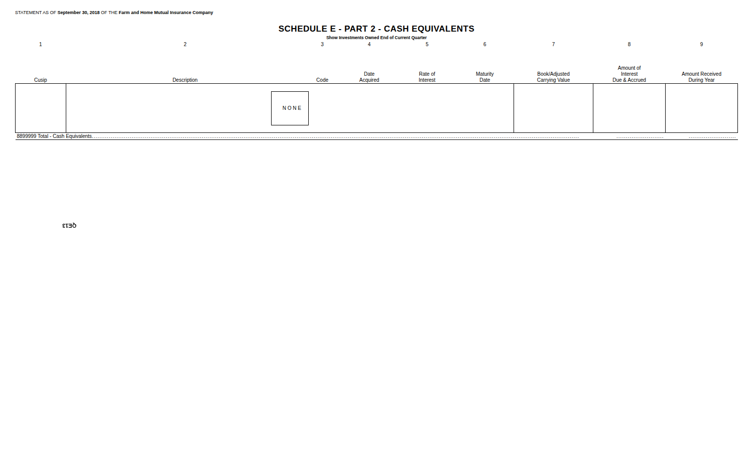STATEMENT AS OF September 30, 2018 OF THE Farm and Home Mutual Insurance Company
SCHEDULE E - PART 2 - CASH EQUIVALENTS
Show Investments Owned End of Current Quarter
| 1 | 2 | 3 | 4 | 5 | 6 | 7 | 8 | 9 |
| | | | | | | | Amount of | |
| | | | Date | Rate of | Maturity | Book/Adjusted | Interest | Amount Received |
| Cusip | Description | Code | Acquired | Interest | Date | Carrying Value | Due & Accrued | During Year |
| | N O N E | | | |
| 8899999 Total - Cash Equivalents ................................................................................................................................................................................................................................................................. | ......................... | ......................... |
QE13